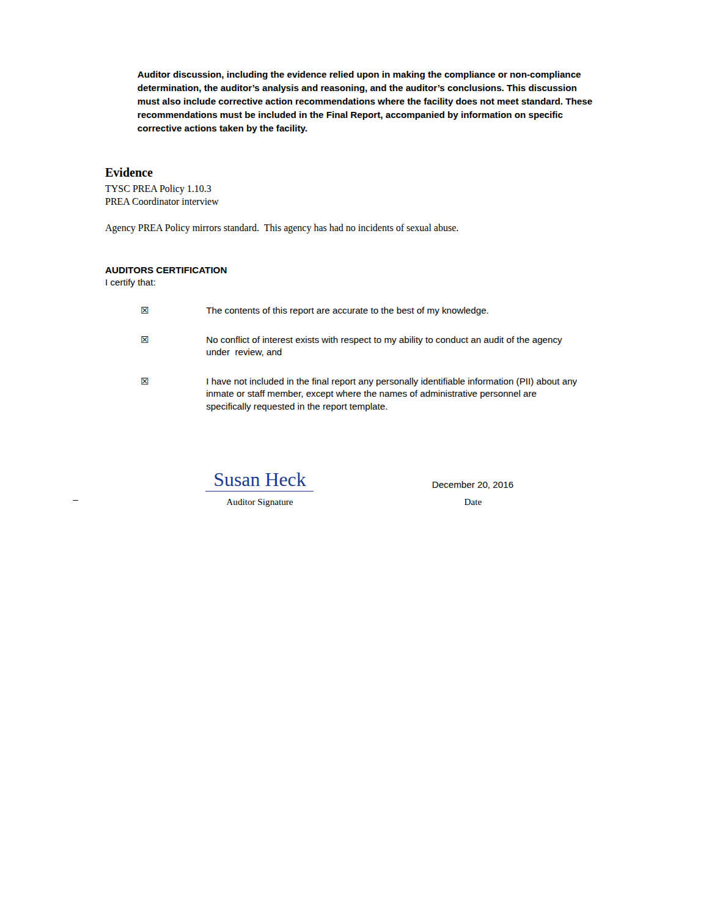Auditor discussion, including the evidence relied upon in making the compliance or non-compliance determination, the auditor’s analysis and reasoning, and the auditor’s conclusions. This discussion must also include corrective action recommendations where the facility does not meet standard. These recommendations must be included in the Final Report, accompanied by information on specific corrective actions taken by the facility.
Evidence
TYSC PREA Policy 1.10.3
PREA Coordinator interview
Agency PREA Policy mirrors standard. This agency has had no incidents of sexual abuse.
AUDITORS CERTIFICATION
I certify that:
| ☒ | The contents of this report are accurate to the best of my knowledge. |
| ☒ | No conflict of interest exists with respect to my ability to conduct an audit of the agency under review, and |
| ☒ | I have not included in the final report any personally identifiable information (PII) about any inmate or staff member, except where the names of administrative personnel are specifically requested in the report template. |
| – Susan Heck Auditor Signature | December 20, 2016 Date |